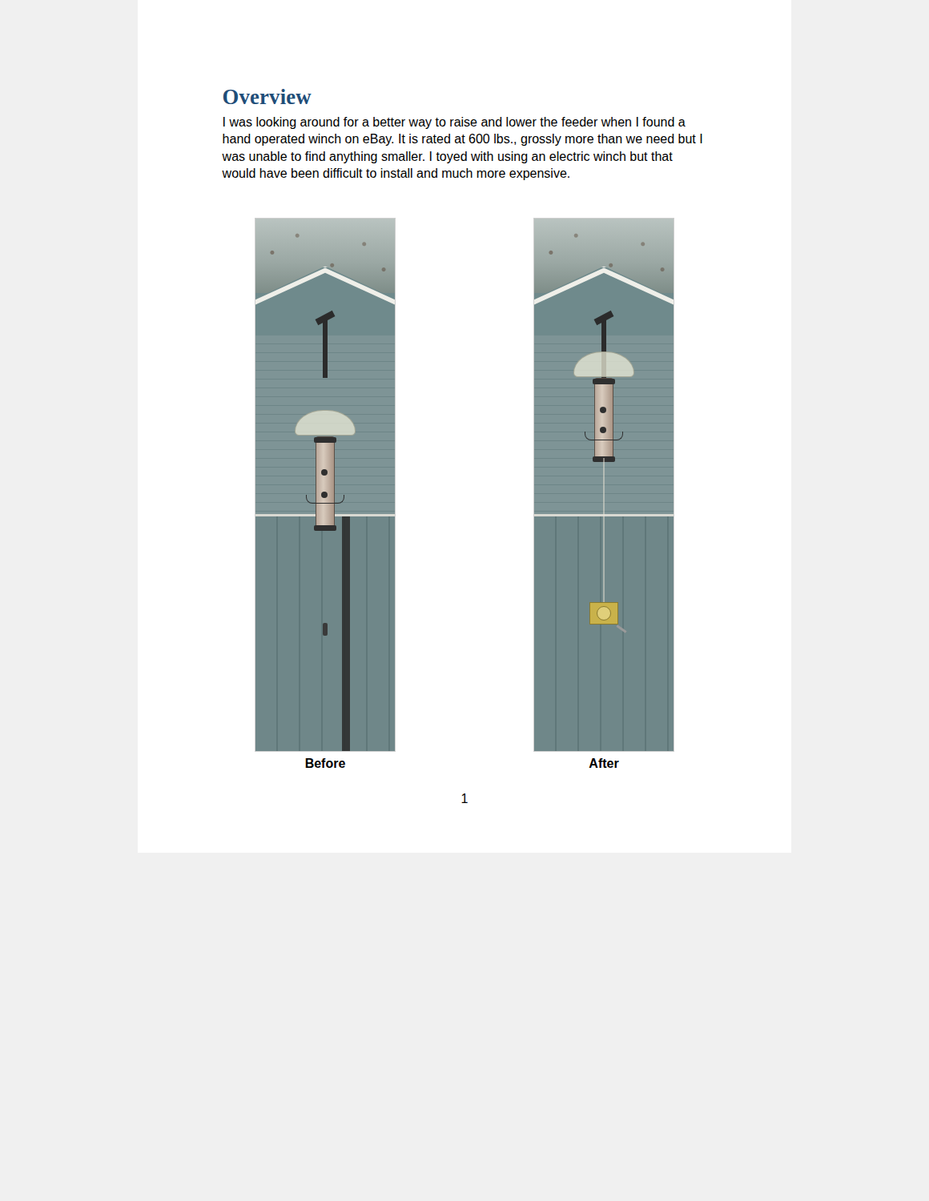Overview
I was looking around for a better way to raise and lower the feeder when I found a hand operated winch on eBay. It is rated at 600 lbs., grossly more than we need but I was unable to find anything smaller. I toyed with using an electric winch but that would have been difficult to install and much more expensive.
Before
After
1